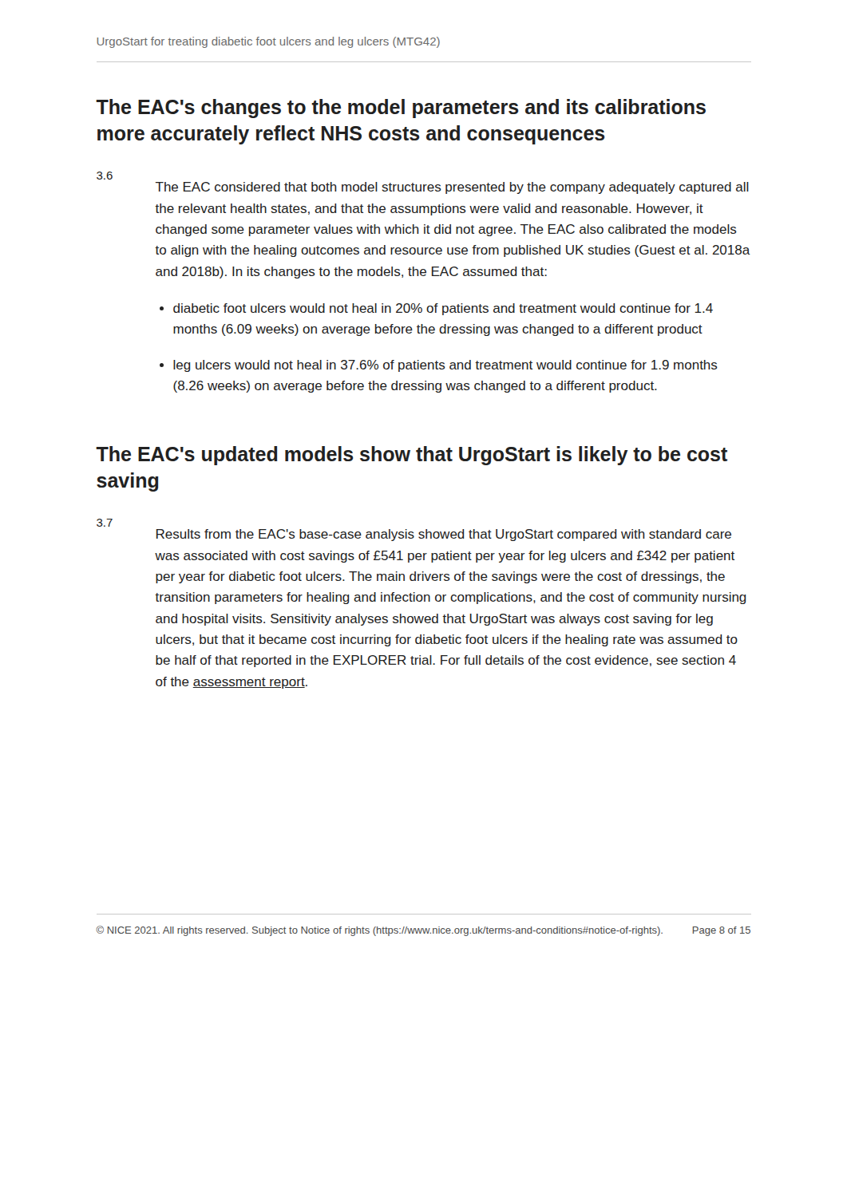UrgoStart for treating diabetic foot ulcers and leg ulcers (MTG42)
The EAC's changes to the model parameters and its calibrations more accurately reflect NHS costs and consequences
3.6
The EAC considered that both model structures presented by the company adequately captured all the relevant health states, and that the assumptions were valid and reasonable. However, it changed some parameter values with which it did not agree. The EAC also calibrated the models to align with the healing outcomes and resource use from published UK studies (Guest et al. 2018a and 2018b). In its changes to the models, the EAC assumed that:
diabetic foot ulcers would not heal in 20% of patients and treatment would continue for 1.4 months (6.09 weeks) on average before the dressing was changed to a different product
leg ulcers would not heal in 37.6% of patients and treatment would continue for 1.9 months (8.26 weeks) on average before the dressing was changed to a different product.
The EAC's updated models show that UrgoStart is likely to be cost saving
3.7
Results from the EAC's base-case analysis showed that UrgoStart compared with standard care was associated with cost savings of £541 per patient per year for leg ulcers and £342 per patient per year for diabetic foot ulcers. The main drivers of the savings were the cost of dressings, the transition parameters for healing and infection or complications, and the cost of community nursing and hospital visits. Sensitivity analyses showed that UrgoStart was always cost saving for leg ulcers, but that it became cost incurring for diabetic foot ulcers if the healing rate was assumed to be half of that reported in the EXPLORER trial. For full details of the cost evidence, see section 4 of the assessment report.
© NICE 2021. All rights reserved. Subject to Notice of rights (https://www.nice.org.uk/terms-and-conditions#notice-of-rights).
Page 8 of 15